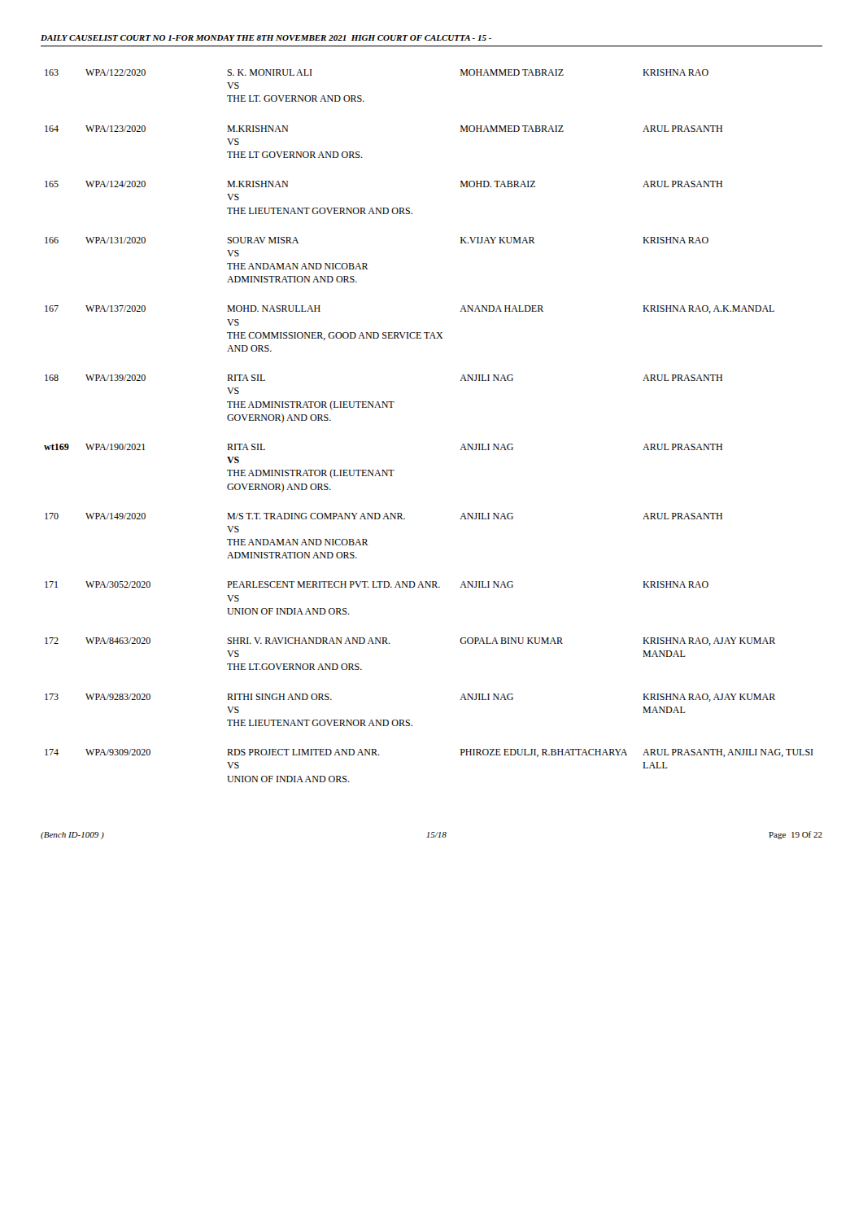DAILY CAUSELIST COURT NO 1-FOR MONDAY THE 8TH NOVEMBER 2021 HIGH COURT OF CALCUTTA - 15 -
| 163 | WPA/122/2020 | S. K. MONIRUL ALI VS THE LT. GOVERNOR AND ORS. | MOHAMMED TABRAIZ | KRISHNA RAO |
| 164 | WPA/123/2020 | M.KRISHNAN VS THE LT GOVERNOR AND ORS. | MOHAMMED TABRAIZ | ARUL PRASANTH |
| 165 | WPA/124/2020 | M.KRISHNAN VS THE LIEUTENANT GOVERNOR AND ORS. | MOHD. TABRAIZ | ARUL PRASANTH |
| 166 | WPA/131/2020 | SOURAV MISRA VS THE ANDAMAN AND NICOBAR ADMINISTRATION AND ORS. | K.VIJAY KUMAR | KRISHNA RAO |
| 167 | WPA/137/2020 | MOHD. NASRULLAH VS THE COMMISSIONER, GOOD AND SERVICE TAX AND ORS. | ANANDA HALDER | KRISHNA RAO, A.K.MANDAL |
| 168 | WPA/139/2020 | RITA SIL VS THE ADMINISTRATOR (LIEUTENANT GOVERNOR) AND ORS. | ANJILI NAG | ARUL PRASANTH |
| wt169 | WPA/190/2021 | RITA SIL VS THE ADMINISTRATOR (LIEUTENANT GOVERNOR) AND ORS. | ANJILI NAG | ARUL PRASANTH |
| 170 | WPA/149/2020 | M/S T.T. TRADING COMPANY AND ANR. VS THE ANDAMAN AND NICOBAR ADMINISTRATION AND ORS. | ANJILI NAG | ARUL PRASANTH |
| 171 | WPA/3052/2020 | PEARLESCENT MERITECH PVT. LTD. AND ANR. VS UNION OF INDIA AND ORS. | ANJILI NAG | KRISHNA RAO |
| 172 | WPA/8463/2020 | SHRI. V. RAVICHANDRAN AND ANR. VS THE LT.GOVERNOR AND ORS. | GOPALA BINU KUMAR | KRISHNA RAO, AJAY KUMAR MANDAL |
| 173 | WPA/9283/2020 | RITHI SINGH AND ORS. VS THE LIEUTENANT GOVERNOR AND ORS. | ANJILI NAG | KRISHNA RAO, AJAY KUMAR MANDAL |
| 174 | WPA/9309/2020 | RDS PROJECT LIMITED AND ANR. VS UNION OF INDIA AND ORS. | PHIROZE EDULJI, R.BHATTACHARYA | ARUL PRASANTH, ANJILI NAG, TULSI LALL |
(Bench ID-1009 )
15/18
Page 19 Of 22